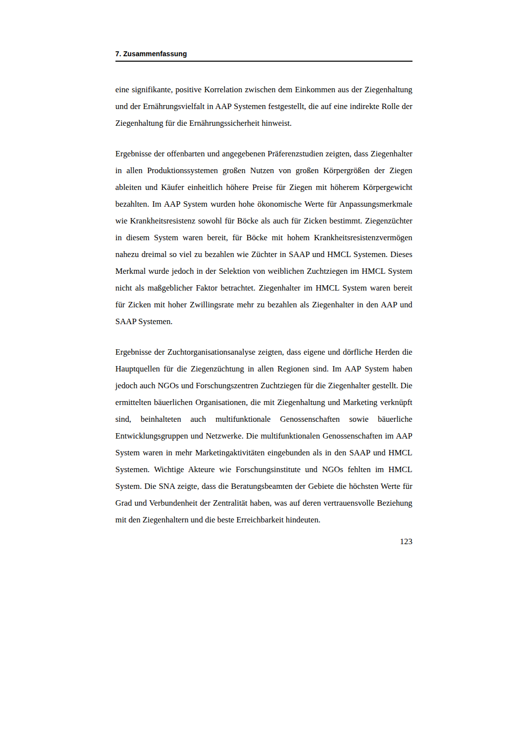7. Zusammenfassung
eine signifikante, positive Korrelation zwischen dem Einkommen aus der Ziegenhaltung und der Ernährungsvielfalt in AAP Systemen festgestellt, die auf eine indirekte Rolle der Ziegenhaltung für die Ernährungssicherheit hinweist.
Ergebnisse der offenbarten und angegebenen Präferenzstudien zeigten, dass Ziegenhalter in allen Produktionssystemen großen Nutzen von großen Körpergrößen der Ziegen ableiten und Käufer einheitlich höhere Preise für Ziegen mit höherem Körpergewicht bezahlten. Im AAP System wurden hohe ökonomische Werte für Anpassungsmerkmale wie Krankheitsresistenz sowohl für Böcke als auch für Zicken bestimmt. Ziegenzüchter in diesem System waren bereit, für Böcke mit hohem Krankheitsresistenzvermögen nahezu dreimal so viel zu bezahlen wie Züchter in SAAP und HMCL Systemen. Dieses Merkmal wurde jedoch in der Selektion von weiblichen Zuchtziegen im HMCL System nicht als maßgeblicher Faktor betrachtet. Ziegenhalter im HMCL System waren bereit für Zicken mit hoher Zwillingsrate mehr zu bezahlen als Ziegenhalter in den AAP und SAAP Systemen.
Ergebnisse der Zuchtorganisationsanalyse zeigten, dass eigene und dörfliche Herden die Hauptquellen für die Ziegenzüchtung in allen Regionen sind. Im AAP System haben jedoch auch NGOs und Forschungszentren Zuchtziegen für die Ziegenhalter gestellt. Die ermittelten bäuerlichen Organisationen, die mit Ziegenhaltung und Marketing verknüpft sind, beinhalteten auch multifunktionale Genossenschaften sowie bäuerliche Entwicklungsgruppen und Netzwerke. Die multifunktionalen Genossenschaften im AAP System waren in mehr Marketingaktivitäten eingebunden als in den SAAP und HMCL Systemen. Wichtige Akteure wie Forschungsinstitute und NGOs fehlten im HMCL System. Die SNA zeigte, dass die Beratungsbeamten der Gebiete die höchsten Werte für Grad und Verbundenheit der Zentralität haben, was auf deren vertrauensvolle Beziehung mit den Ziegenhaltern und die beste Erreichbarkeit hindeuten.
123